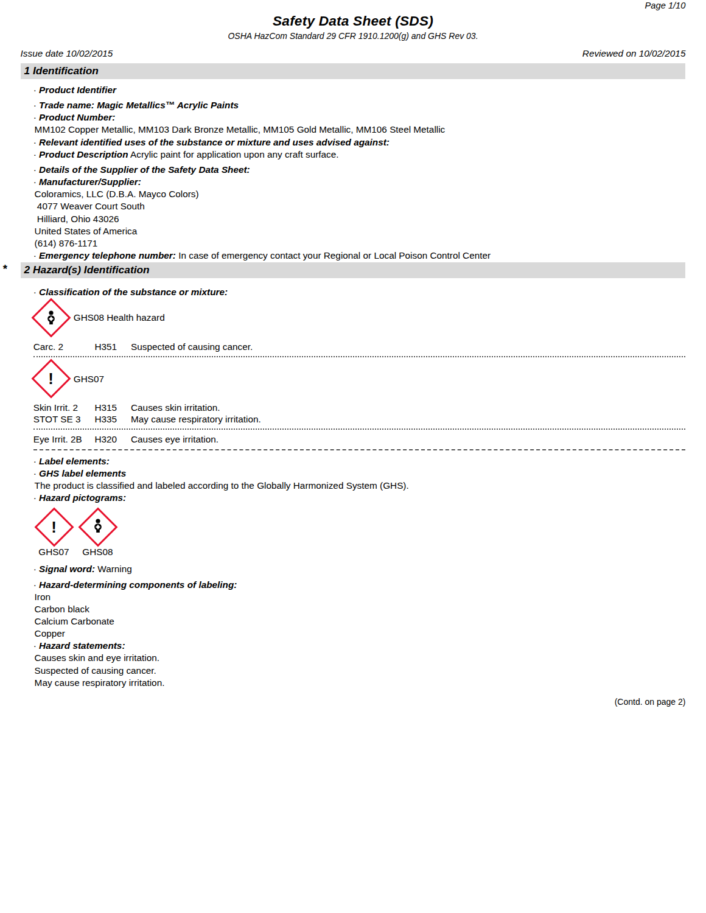Page 1/10
Safety Data Sheet (SDS)
OSHA HazCom Standard 29 CFR 1910.1200(g) and GHS Rev 03.
Issue date 10/02/2015 Reviewed on 10/02/2015
1 Identification
· Product Identifier
· Trade name: Magic Metallics™ Acrylic Paints
· Product Number:
MM102 Copper Metallic, MM103 Dark Bronze Metallic, MM105 Gold Metallic, MM106 Steel Metallic
· Relevant identified uses of the substance or mixture and uses advised against:
· Product Description Acrylic paint for application upon any craft surface.
· Details of the Supplier of the Safety Data Sheet:
· Manufacturer/Supplier:
Coloramics, LLC (D.B.A. Mayco Colors)
4077 Weaver Court South
Hilliard, Ohio 43026
United States of America
(614) 876-1171
· Emergency telephone number: In case of emergency contact your Regional or Local Poison Control Center
*
2 Hazard(s) Identification
· Classification of the substance or mixture:
GHS08 Health hazard
Carc. 2 H351 Suspected of causing cancer.
! GHS07
Skin Irrit. 2 H315 Causes skin irritation.
STOT SE 3 H335 May cause respiratory irritation.
Eye Irrit. 2B H320 Causes eye irritation.
· Label elements:
· GHS label elements
The product is classified and labeled according to the Globally Harmonized System (GHS).
· Hazard pictograms:
!
GHS07
GHS08
· Signal word: Warning
· Hazard-determining components of labeling:
Iron
Carbon black
Calcium Carbonate
Copper
· Hazard statements:
Causes skin and eye irritation.
Suspected of causing cancer.
May cause respiratory irritation.
(Contd. on page 2)